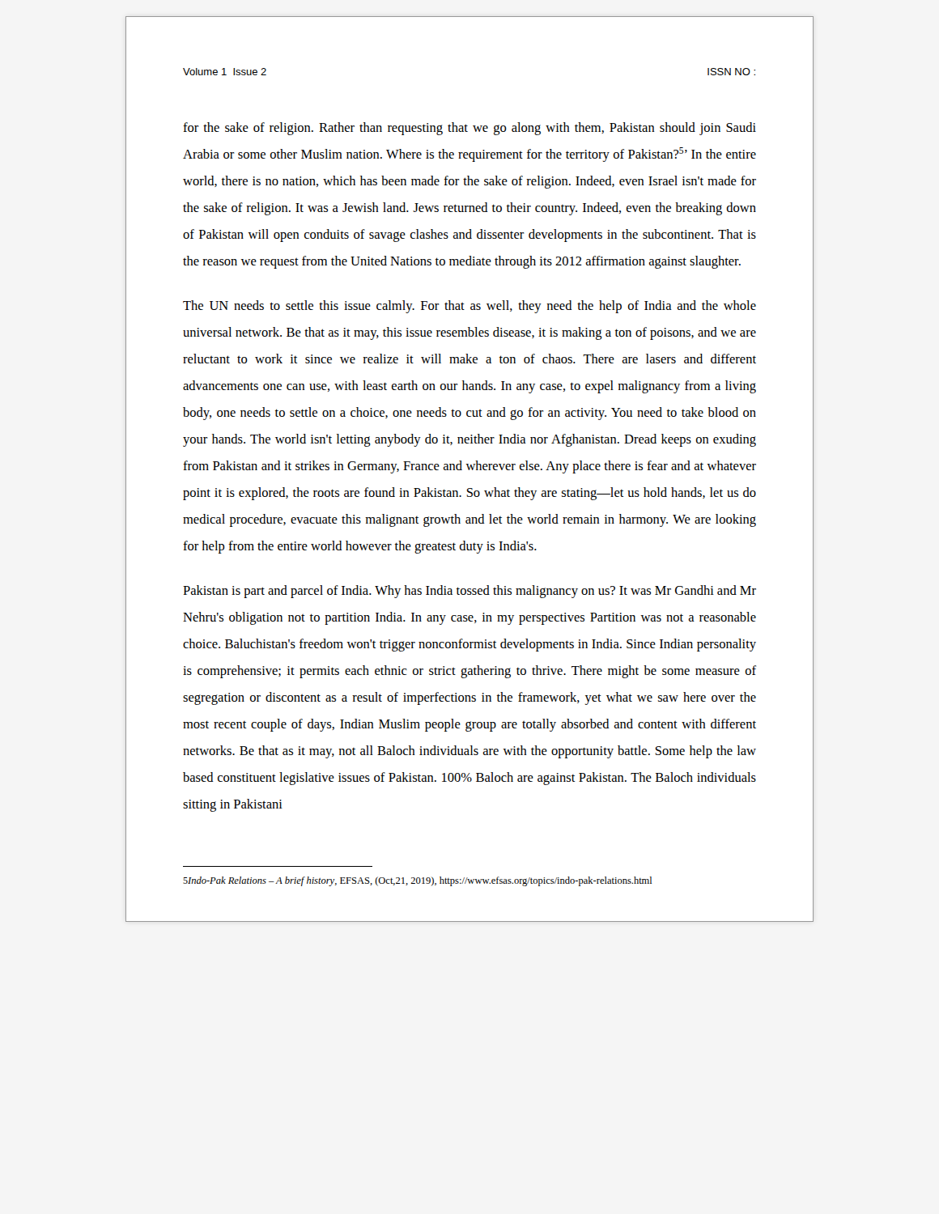Volume 1 Issue 2 ISSN NO :
for the sake of religion. Rather than requesting that we go along with them, Pakistan should join Saudi Arabia or some other Muslim nation. Where is the requirement for the territory of Pakistan?5’ In the entire world, there is no nation, which has been made for the sake of religion. Indeed, even Israel isn't made for the sake of religion. It was a Jewish land. Jews returned to their country. Indeed, even the breaking down of Pakistan will open conduits of savage clashes and dissenter developments in the subcontinent. That is the reason we request from the United Nations to mediate through its 2012 affirmation against slaughter.
The UN needs to settle this issue calmly. For that as well, they need the help of India and the whole universal network. Be that as it may, this issue resembles disease, it is making a ton of poisons, and we are reluctant to work it since we realize it will make a ton of chaos. There are lasers and different advancements one can use, with least earth on our hands. In any case, to expel malignancy from a living body, one needs to settle on a choice, one needs to cut and go for an activity. You need to take blood on your hands. The world isn't letting anybody do it, neither India nor Afghanistan. Dread keeps on exuding from Pakistan and it strikes in Germany, France and wherever else. Any place there is fear and at whatever point it is explored, the roots are found in Pakistan. So what they are stating—let us hold hands, let us do medical procedure, evacuate this malignant growth and let the world remain in harmony. We are looking for help from the entire world however the greatest duty is India's.
Pakistan is part and parcel of India. Why has India tossed this malignancy on us? It was Mr Gandhi and Mr Nehru's obligation not to partition India. In any case, in my perspectives Partition was not a reasonable choice. Baluchistan's freedom won't trigger nonconformist developments in India. Since Indian personality is comprehensive; it permits each ethnic or strict gathering to thrive. There might be some measure of segregation or discontent as a result of imperfections in the framework, yet what we saw here over the most recent couple of days, Indian Muslim people group are totally absorbed and content with different networks. Be that as it may, not all Baloch individuals are with the opportunity battle. Some help the law based constituent legislative issues of Pakistan. 100% Baloch are against Pakistan. The Baloch individuals sitting in Pakistani
5 Indo-Pak Relations – A brief history, EFSAS, (Oct,21, 2019), https://www.efsas.org/topics/indo-pak-relations.html